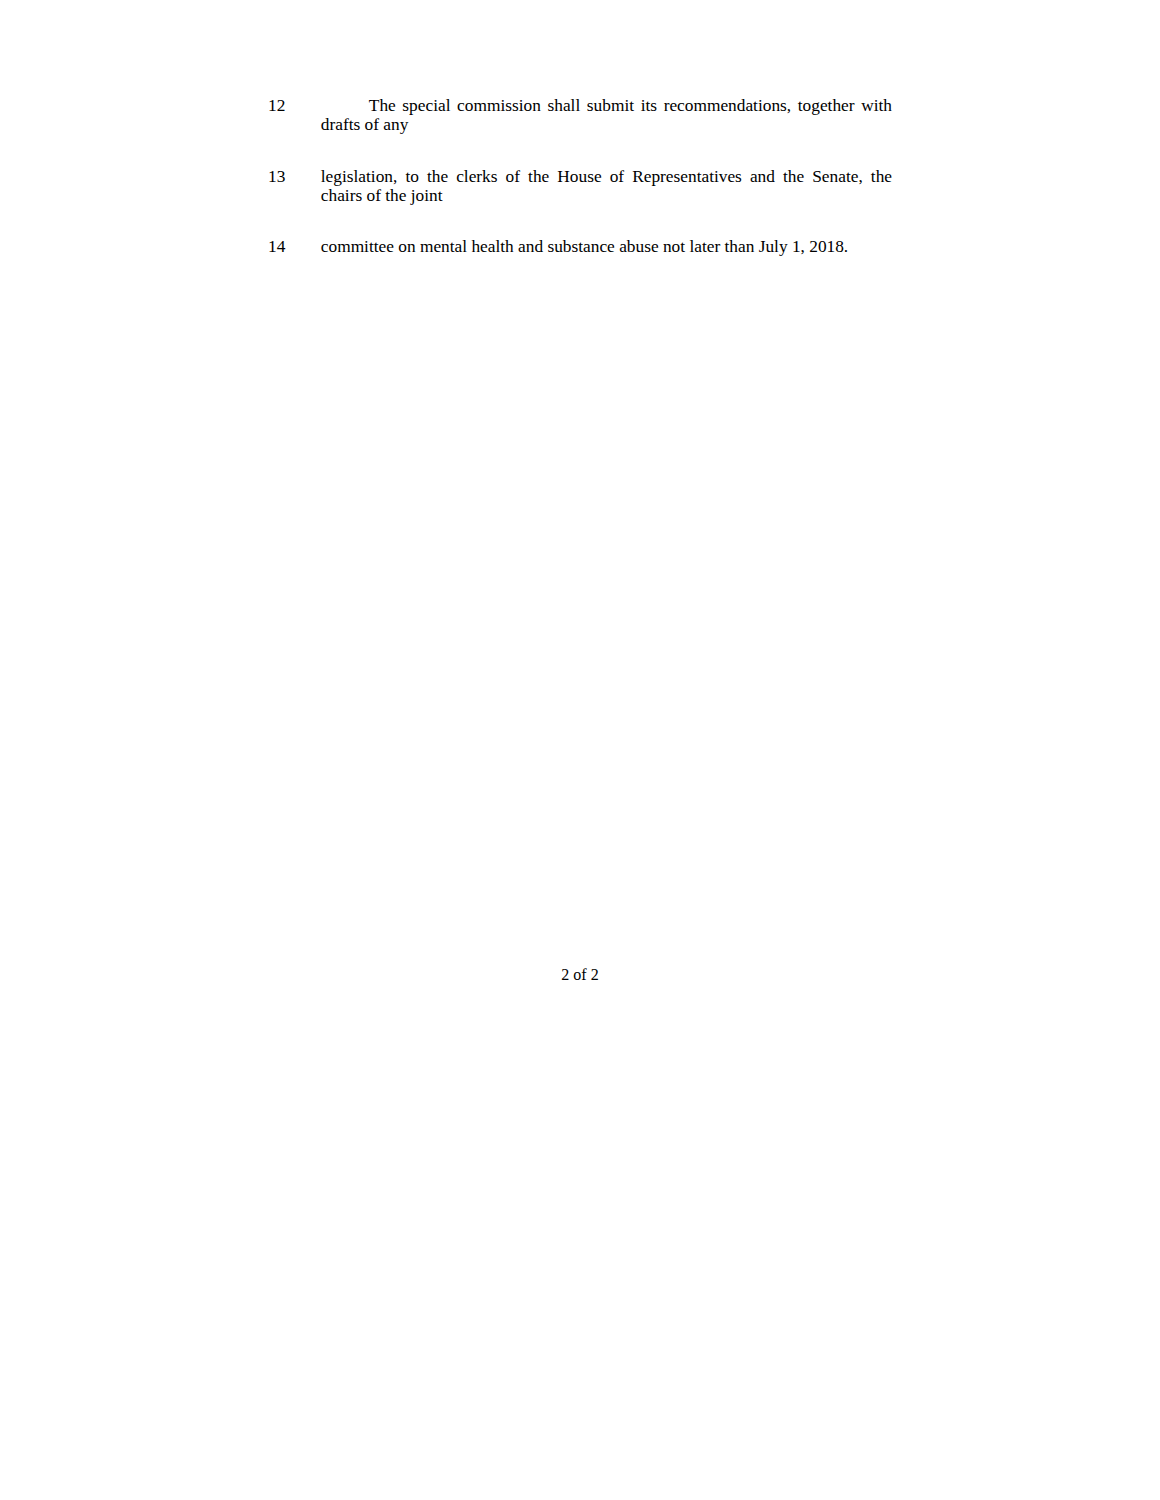12
The special commission shall submit its recommendations, together with drafts of any
13
legislation, to the clerks of the House of Representatives and the Senate, the chairs of the joint
14
committee on mental health and substance abuse not later than July 1, 2018.
2 of 2